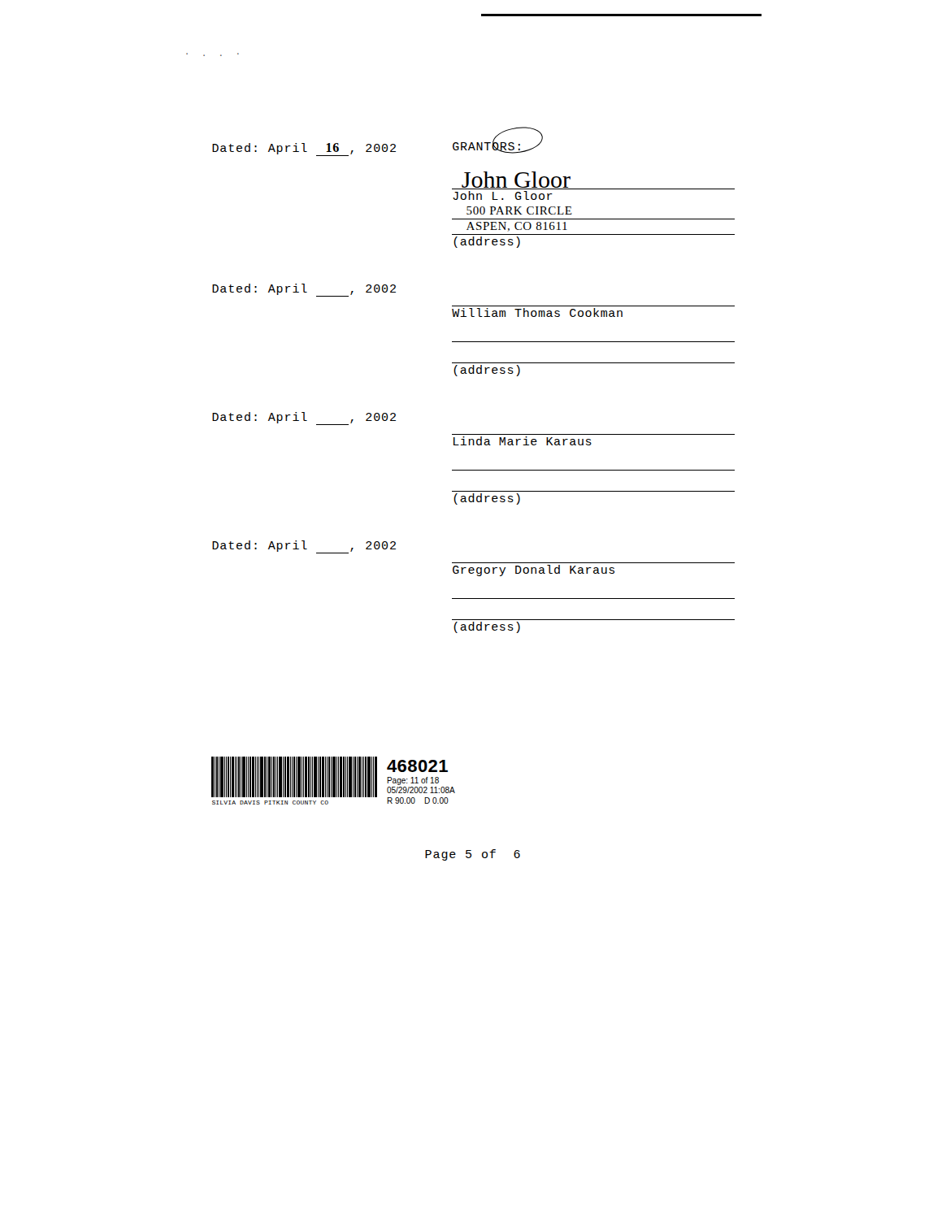· . . ·
| Dated: April 16 , 2002 | GRANTORS : John Gloor John L. Gloor 500 PARK CIRCLE ASPEN, CO 81611 (address) |
| Dated: April , 2002 | William Thomas Cookman (address) |
| Dated: April , 2002 | Linda Marie Karaus (address) |
| Dated: April , 2002 | Gregory Donald Karaus (address) |
SILVIA DAVIS PITKIN COUNTY CO
468021
Page: 11 of 18
05/29/2002 11:08A
R 90.00 D 0.00
Page 5 of 6